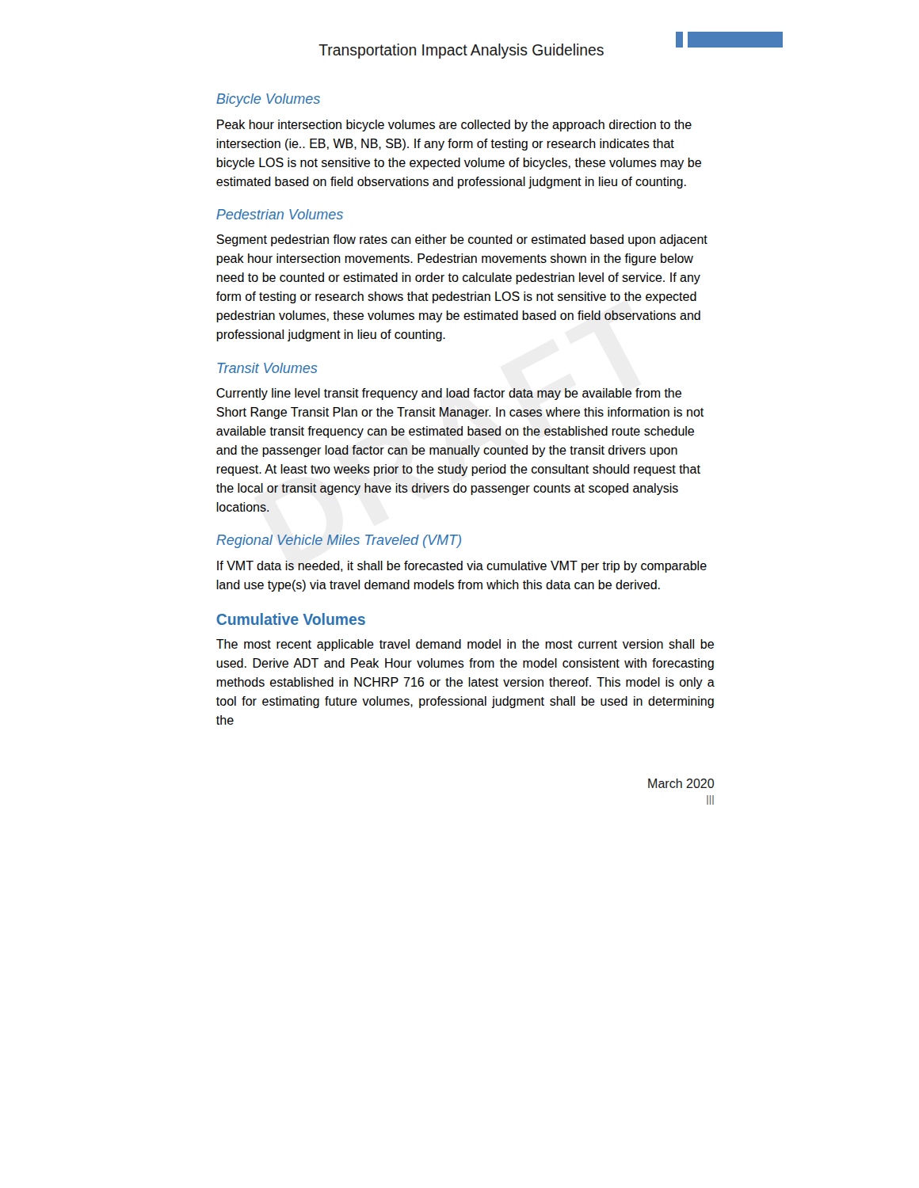DRAFT
Transportation Impact Analysis Guidelines
Bicycle Volumes
Peak hour intersection bicycle volumes are collected by the approach direction to the intersection (ie.. EB, WB, NB, SB). If any form of testing or research indicates that bicycle LOS is not sensitive to the expected volume of bicycles, these volumes may be estimated based on field observations and professional judgment in lieu of counting.
Pedestrian Volumes
Segment pedestrian flow rates can either be counted or estimated based upon adjacent peak hour intersection movements. Pedestrian movements shown in the figure below need to be counted or estimated in order to calculate pedestrian level of service. If any form of testing or research shows that pedestrian LOS is not sensitive to the expected pedestrian volumes, these volumes may be estimated based on field observations and professional judgment in lieu of counting.
Transit Volumes
Currently line level transit frequency and load factor data may be available from the Short Range Transit Plan or the Transit Manager. In cases where this information is not available transit frequency can be estimated based on the established route schedule and the passenger load factor can be manually counted by the transit drivers upon request. At least two weeks prior to the study period the consultant should request that the local or transit agency have its drivers do passenger counts at scoped analysis locations.
Regional Vehicle Miles Traveled (VMT)
If VMT data is needed, it shall be forecasted via cumulative VMT per trip by comparable land use type(s) via travel demand models from which this data can be derived.
Cumulative Volumes
The most recent applicable travel demand model in the most current version shall be used. Derive ADT and Peak Hour volumes from the model consistent with forecasting methods established in NCHRP 716 or the latest version thereof. This model is only a tool for estimating future volumes, professional judgment shall be used in determining the
March 2020
|||